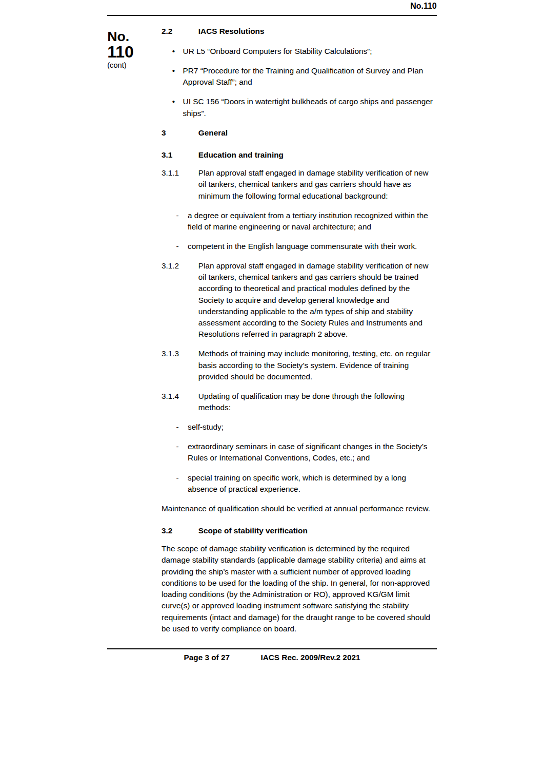No.110
No.
110
(cont)
2.2 IACS Resolutions
UR L5 “Onboard Computers for Stability Calculations”;
PR7 “Procedure for the Training and Qualification of Survey and Plan Approval Staff”; and
UI SC 156 “Doors in watertight bulkheads of cargo ships and passenger ships”.
3 General
3.1 Education and training
3.1.1 Plan approval staff engaged in damage stability verification of new oil tankers, chemical tankers and gas carriers should have as minimum the following formal educational background:
a degree or equivalent from a tertiary institution recognized within the field of marine engineering or naval architecture; and
competent in the English language commensurate with their work.
3.1.2 Plan approval staff engaged in damage stability verification of new oil tankers, chemical tankers and gas carriers should be trained according to theoretical and practical modules defined by the Society to acquire and develop general knowledge and understanding applicable to the a/m types of ship and stability assessment according to the Society Rules and Instruments and Resolutions referred in paragraph 2 above.
3.1.3 Methods of training may include monitoring, testing, etc. on regular basis according to the Society’s system. Evidence of training provided should be documented.
3.1.4 Updating of qualification may be done through the following methods:
self-study;
extraordinary seminars in case of significant changes in the Society’s Rules or International Conventions, Codes, etc.; and
special training on specific work, which is determined by a long absence of practical experience.
Maintenance of qualification should be verified at annual performance review.
3.2 Scope of stability verification
The scope of damage stability verification is determined by the required damage stability standards (applicable damage stability criteria) and aims at providing the ship’s master with a sufficient number of approved loading conditions to be used for the loading of the ship. In general, for non-approved loading conditions (by the Administration or RO), approved KG/GM limit curve(s) or approved loading instrument software satisfying the stability requirements (intact and damage) for the draught range to be covered should be used to verify compliance on board.
Page 3 of 27 IACS Rec. 2009/Rev.2 2021